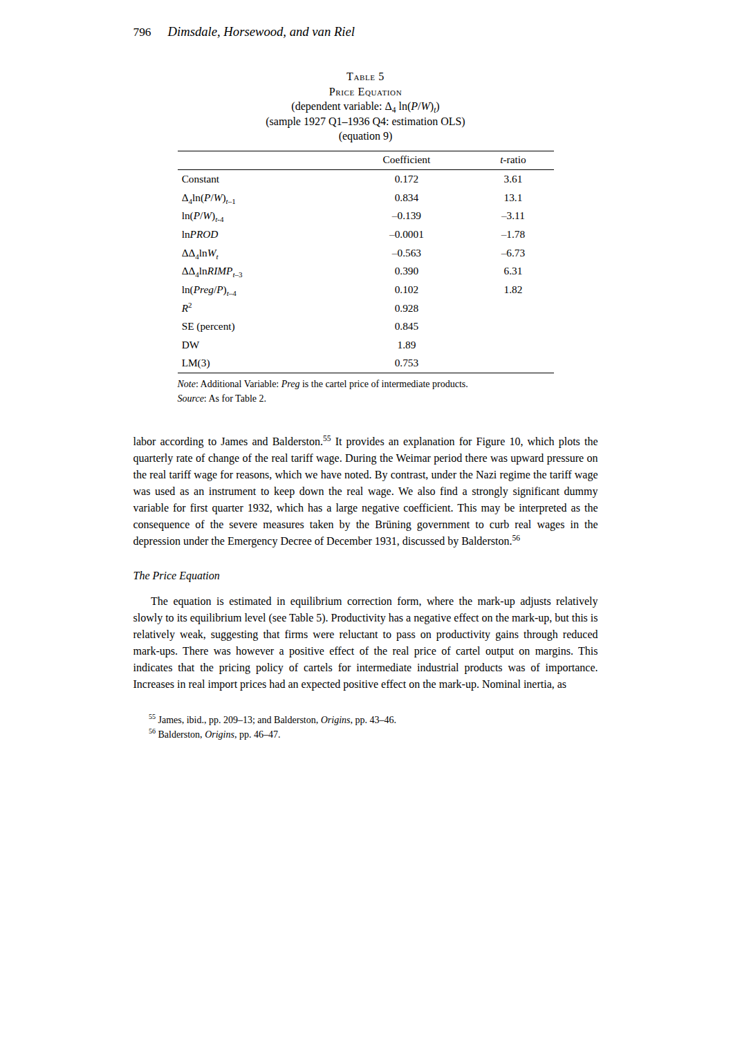796 Dimsdale, Horsewood, and van Riel
Table 5
Price Equation
(dependent variable: Δ4 ln(P/W)t)
(sample 1927 Q1–1936 Q4: estimation OLS)
(equation 9)
| | Coefficient | t -ratio |
| --- | --- | --- |
| Constant | 0.172 | 3.61 |
| Δ 4 ln( P / W ) t –1 | 0.834 | 13.1 |
| ln( P / W ) t -4 | –0.139 | –3.11 |
| ln PROD | –0.0001 | –1.78 |
| ΔΔ 4 ln W t | –0.563 | –6.73 |
| ΔΔ 4 ln RIMP t –3 | 0.390 | 6.31 |
| ln( Preg / P ) t –4 | 0.102 | 1.82 |
| R 2 | 0.928 | |
| SE (percent) | 0.845 | |
| DW | 1.89 | |
| LM(3) | 0.753 | |
Note: Additional Variable: Preg is the cartel price of intermediate products.
Source: As for Table 2.
labor according to James and Balderston.55 It provides an explanation for Figure 10, which plots the quarterly rate of change of the real tariff wage. During the Weimar period there was upward pressure on the real tariff wage for reasons, which we have noted. By contrast, under the Nazi regime the tariff wage was used as an instrument to keep down the real wage. We also find a strongly significant dummy variable for first quarter 1932, which has a large negative coefficient. This may be interpreted as the consequence of the severe measures taken by the Brüning government to curb real wages in the depression under the Emergency Decree of December 1931, discussed by Balderston.56
The Price Equation
The equation is estimated in equilibrium correction form, where the mark-up adjusts relatively slowly to its equilibrium level (see Table 5). Productivity has a negative effect on the mark-up, but this is relatively weak, suggesting that firms were reluctant to pass on productivity gains through reduced mark-ups. There was however a positive effect of the real price of cartel output on margins. This indicates that the pricing policy of cartels for intermediate industrial products was of importance. Increases in real import prices had an expected positive effect on the mark-up. Nominal inertia, as
55 James, ibid., pp. 209–13; and Balderston, Origins, pp. 43–46.
56 Balderston, Origins, pp. 46–47.